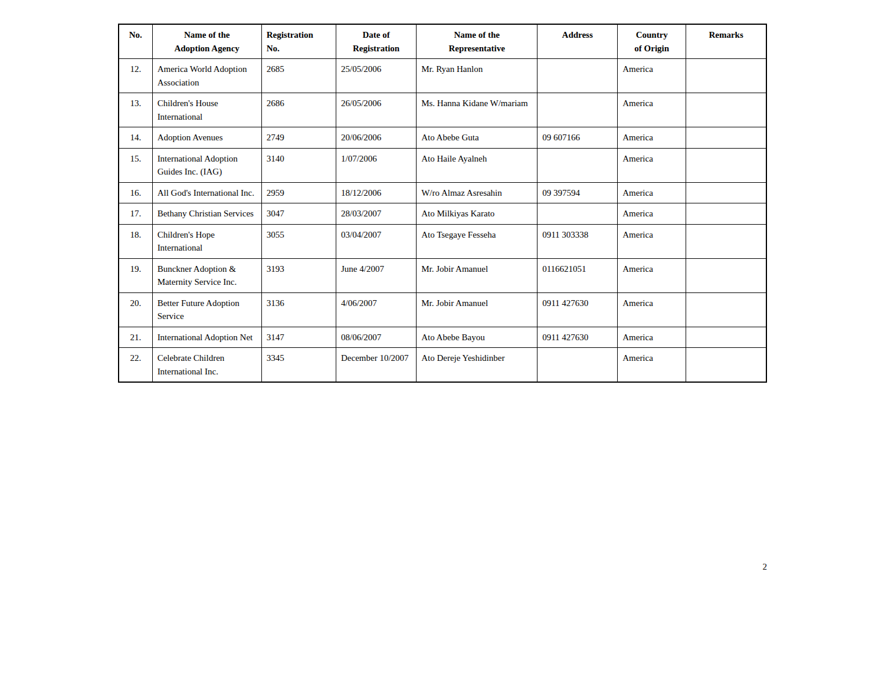| No. | Name of the Adoption Agency | Registration No. | Date of Registration | Name of the Representative | Address | Country of Origin | Remarks |
| --- | --- | --- | --- | --- | --- | --- | --- |
| 12. | America World Adoption Association | 2685 | 25/05/2006 | Mr. Ryan Hanlon | | America | |
| 13. | Children's House International | 2686 | 26/05/2006 | Ms. Hanna Kidane W/mariam | | America | |
| 14. | Adoption Avenues | 2749 | 20/06/2006 | Ato Abebe Guta | 09 607166 | America | |
| 15. | International Adoption Guides Inc. (IAG) | 3140 | 1/07/2006 | Ato Haile Ayalneh | | America | |
| 16. | All God's International Inc. | 2959 | 18/12/2006 | W/ro Almaz Asresahin | 09 397594 | America | |
| 17. | Bethany Christian Services | 3047 | 28/03/2007 | Ato Milkiyas Karato | | America | |
| 18. | Children's Hope International | 3055 | 03/04/2007 | Ato Tsegaye Fesseha | 0911 303338 | America | |
| 19. | Bunckner Adoption & Maternity Service Inc. | 3193 | June 4/2007 | Mr. Jobir Amanuel | 0116621051 | America | |
| 20. | Better Future Adoption Service | 3136 | 4/06/2007 | Mr. Jobir Amanuel | 0911 427630 | America | |
| 21. | International Adoption Net | 3147 | 08/06/2007 | Ato Abebe Bayou | 0911 427630 | America | |
| 22. | Celebrate Children International Inc. | 3345 | December 10/2007 | Ato Dereje Yeshidinber | | America | |
2